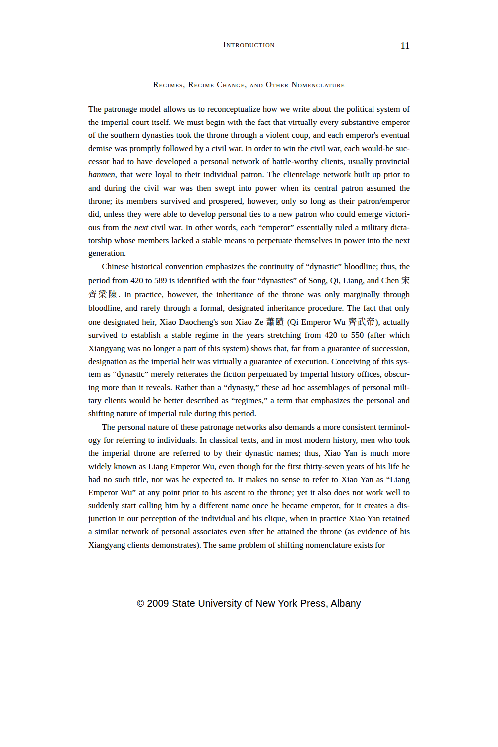Introduction 11
Regimes, Regime Change, and Other Nomenclature
The patronage model allows us to reconceptualize how we write about the political system of the imperial court itself. We must begin with the fact that virtually every substantive emperor of the southern dynasties took the throne through a violent coup, and each emperor's eventual demise was promptly followed by a civil war. In order to win the civil war, each would-be successor had to have developed a personal network of battle-worthy clients, usually provincial hanmen, that were loyal to their individual patron. The clientelage network built up prior to and during the civil war was then swept into power when its central patron assumed the throne; its members survived and prospered, however, only so long as their patron/emperor did, unless they were able to develop personal ties to a new patron who could emerge victorious from the next civil war. In other words, each “emperor” essentially ruled a military dictatorship whose members lacked a stable means to perpetuate themselves in power into the next generation.
Chinese historical convention emphasizes the continuity of “dynastic” bloodline; thus, the period from 420 to 589 is identified with the four “dynasties” of Song, Qi, Liang, and Chen 宋齊梁陳. In practice, however, the inheritance of the throne was only marginally through bloodline, and rarely through a formal, designated inheritance procedure. The fact that only one designated heir, Xiao Daocheng's son Xiao Ze 蕭賾 (Qi Emperor Wu 齊武帝), actually survived to establish a stable regime in the years stretching from 420 to 550 (after which Xiangyang was no longer a part of this system) shows that, far from a guarantee of succession, designation as the imperial heir was virtually a guarantee of execution. Conceiving of this system as “dynastic” merely reiterates the fiction perpetuated by imperial history offices, obscuring more than it reveals. Rather than a “dynasty,” these ad hoc assemblages of personal military clients would be better described as “regimes,” a term that emphasizes the personal and shifting nature of imperial rule during this period.
The personal nature of these patronage networks also demands a more consistent terminology for referring to individuals. In classical texts, and in most modern history, men who took the imperial throne are referred to by their dynastic names; thus, Xiao Yan is much more widely known as Liang Emperor Wu, even though for the first thirty-seven years of his life he had no such title, nor was he expected to. It makes no sense to refer to Xiao Yan as “Liang Emperor Wu” at any point prior to his ascent to the throne; yet it also does not work well to suddenly start calling him by a different name once he became emperor, for it creates a disjunction in our perception of the individual and his clique, when in practice Xiao Yan retained a similar network of personal associates even after he attained the throne (as evidence of his Xiangyang clients demonstrates). The same problem of shifting nomenclature exists for
© 2009 State University of New York Press, Albany